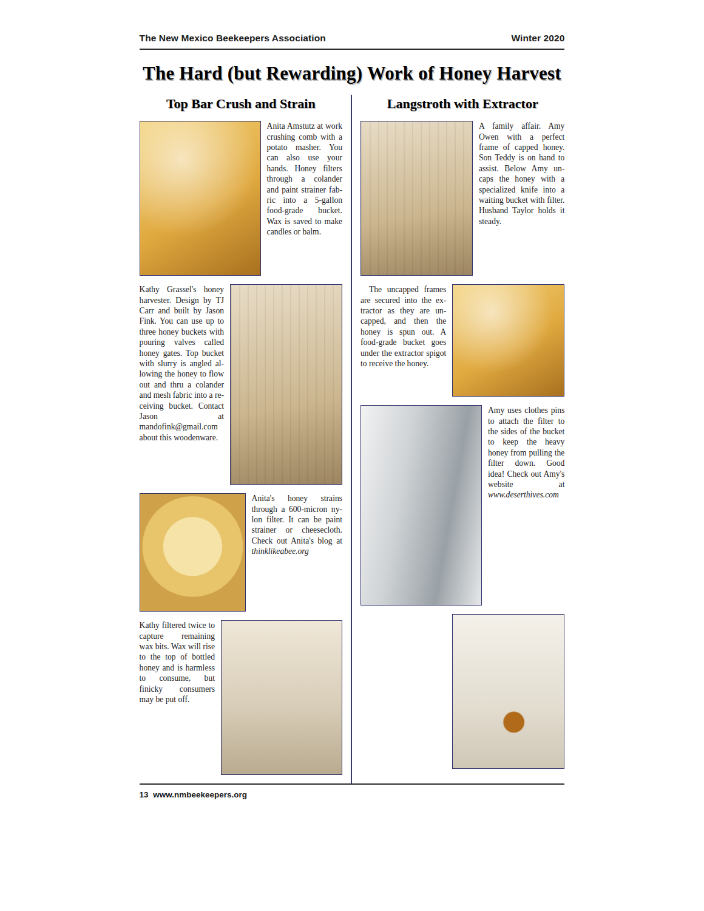The New Mexico Beekeepers Association
Winter 2020
The Hard (but Rewarding) Work of Honey Harvest
Top Bar Crush and Strain
Anita Amstutz at work crushing comb with a potato masher. You can also use your hands. Honey filters through a colander and paint strainer fabric into a 5-gallon food-grade bucket. Wax is saved to make candles or balm.
Kathy Grassel's honey harvester. Design by TJ Carr and built by Jason Fink. You can use up to three honey buckets with pouring valves called honey gates. Top bucket with slurry is angled allowing the honey to flow out and thru a colander and mesh fabric into a receiving bucket. Contact Jason at mandofink@gmail.com about this woodenware.
Anita's honey strains through a 600-micron nylon filter. It can be paint strainer or cheesecloth. Check out Anita's blog at thinklikeabee.org
Kathy filtered twice to capture remaining wax bits. Wax will rise to the top of bottled honey and is harmless to consume, but finicky consumers may be put off.
Langstroth with Extractor
A family affair. Amy Owen with a perfect frame of capped honey. Son Teddy is on hand to assist. Below Amy uncaps the honey with a specialized knife into a waiting bucket with filter. Husband Taylor holds it steady.
The uncapped frames are secured into the extractor as they are uncapped, and then the honey is spun out. A food-grade bucket goes under the extractor spigot to receive the honey.
Amy uses clothes pins to attach the filter to the sides of the bucket to keep the heavy honey from pulling the filter down. Good idea! Check out Amy's website at www.deserthives.com
13 www.nmbeekeepers.org